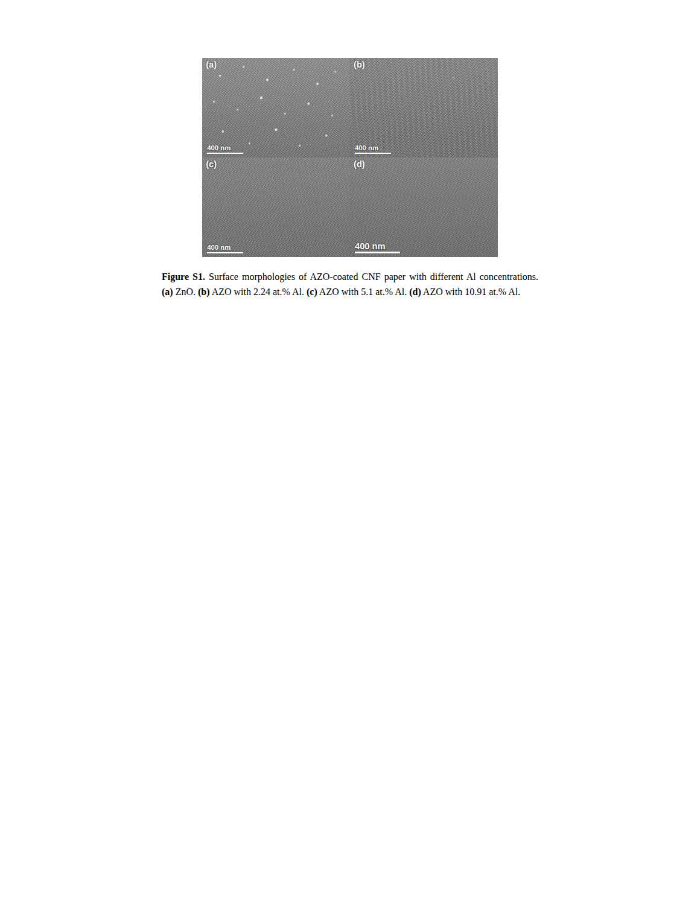| (a) 400 nm | (b) 400 nm |
| (c) 400 nm | (d) 400 nm |
Figure S1. Surface morphologies of AZO-coated CNF paper with different Al concentrations. (a) ZnO. (b) AZO with 2.24 at.% Al. (c) AZO with 5.1 at.% Al. (d) AZO with 10.91 at.% Al.